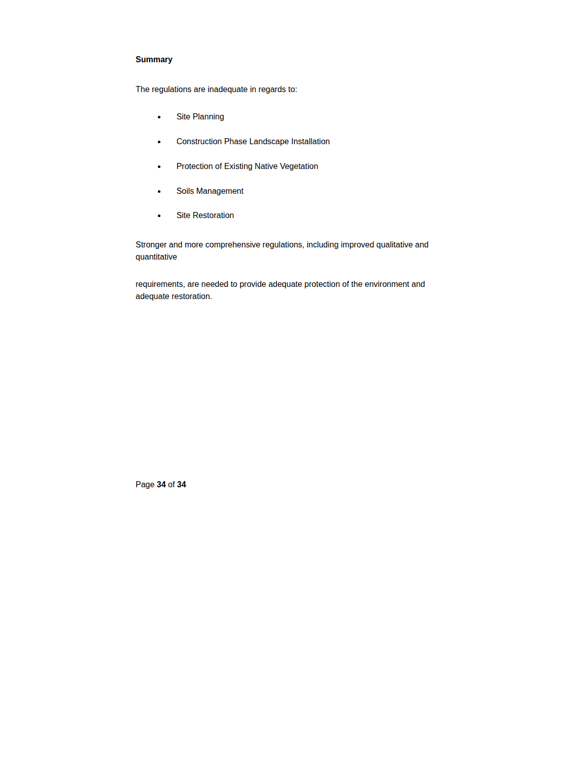Summary
The regulations are inadequate in regards to:
Site Planning
Construction Phase Landscape Installation
Protection of Existing Native Vegetation
Soils Management
Site Restoration
Stronger and more comprehensive regulations, including improved qualitative and quantitative
requirements, are needed to provide adequate protection of the environment and adequate restoration.
Page 34 of 34